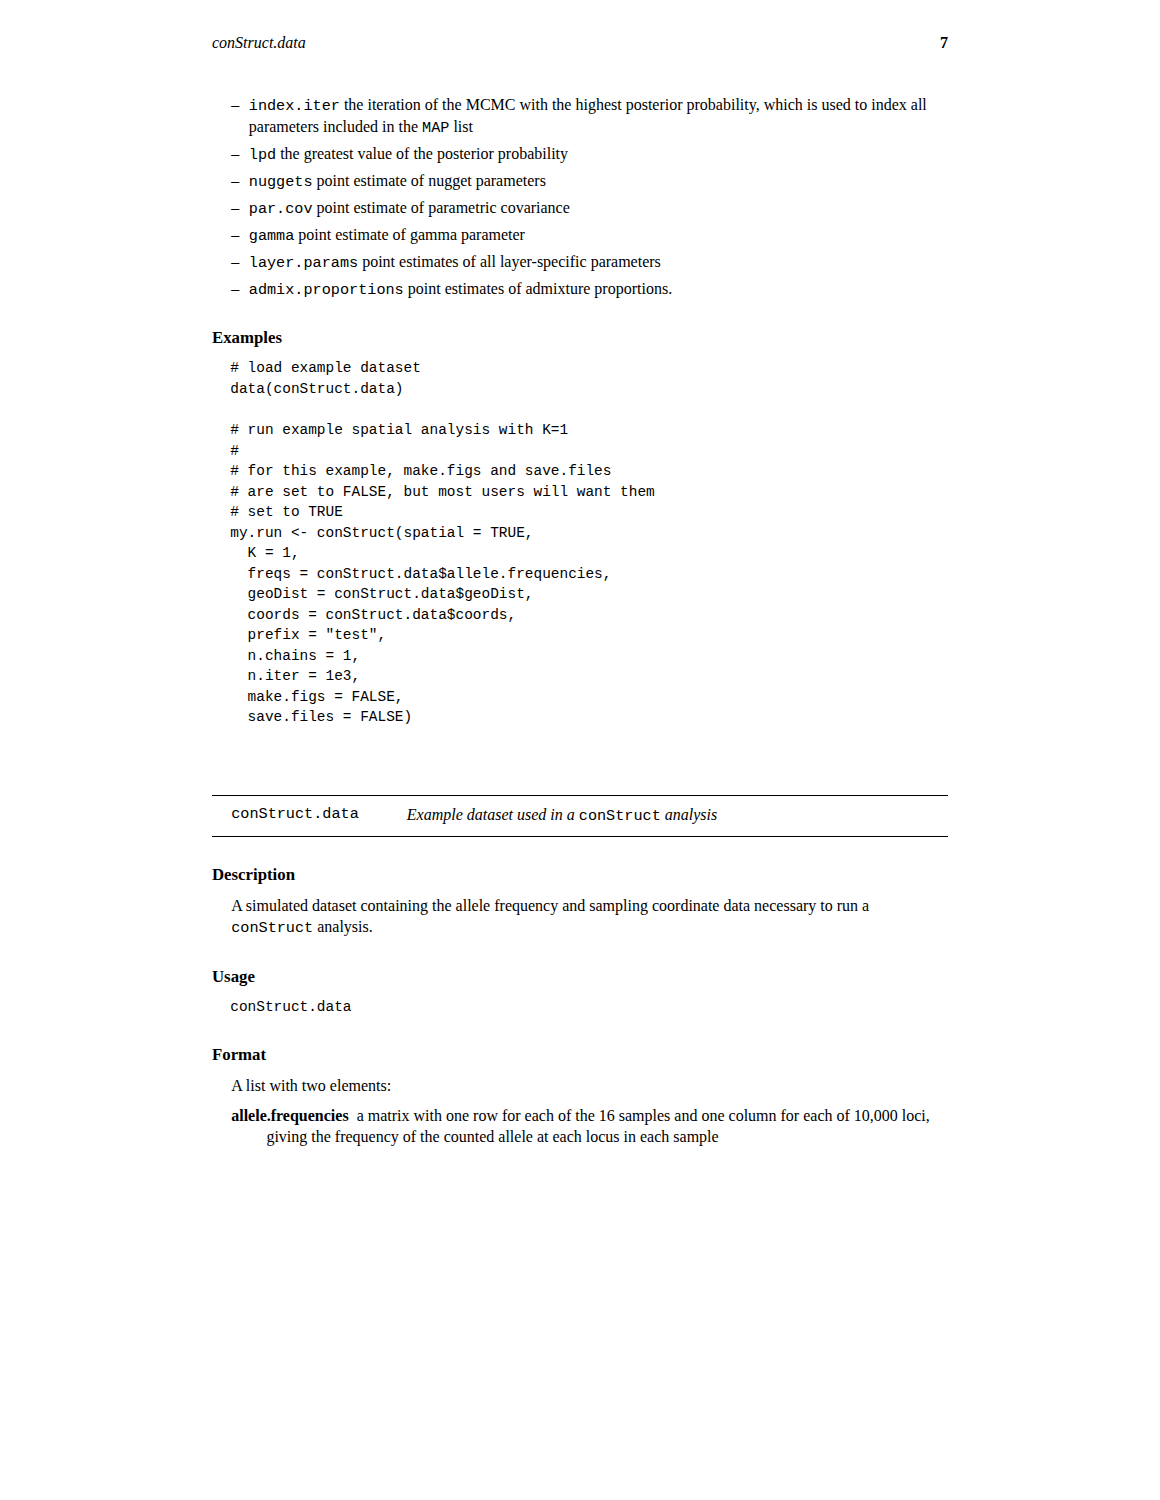conStruct.data 7
index.iter the iteration of the MCMC with the highest posterior probability, which is used to index all parameters included in the MAP list
lpd the greatest value of the posterior probability
nuggets point estimate of nugget parameters
par.cov point estimate of parametric covariance
gamma point estimate of gamma parameter
layer.params point estimates of all layer-specific parameters
admix.proportions point estimates of admixture proportions.
Examples
# load example dataset
data(conStruct.data)

# run example spatial analysis with K=1
#
# for this example, make.figs and save.files
# are set to FALSE, but most users will want them
# set to TRUE
my.run <- conStruct(spatial = TRUE,
  K = 1,
  freqs = conStruct.data$allele.frequencies,
  geoDist = conStruct.data$geoDist,
  coords = conStruct.data$coords,
  prefix = "test",
  n.chains = 1,
  n.iter = 1e3,
  make.figs = FALSE,
  save.files = FALSE)
conStruct.data Example dataset used in a conStruct analysis
Description
A simulated dataset containing the allele frequency and sampling coordinate data necessary to run a conStruct analysis.
Usage
conStruct.data
Format
A list with two elements:
allele.frequencies
a matrix with one row for each of the 16 samples and one column for each of 10,000 loci, giving the frequency of the counted allele at each locus in each sample